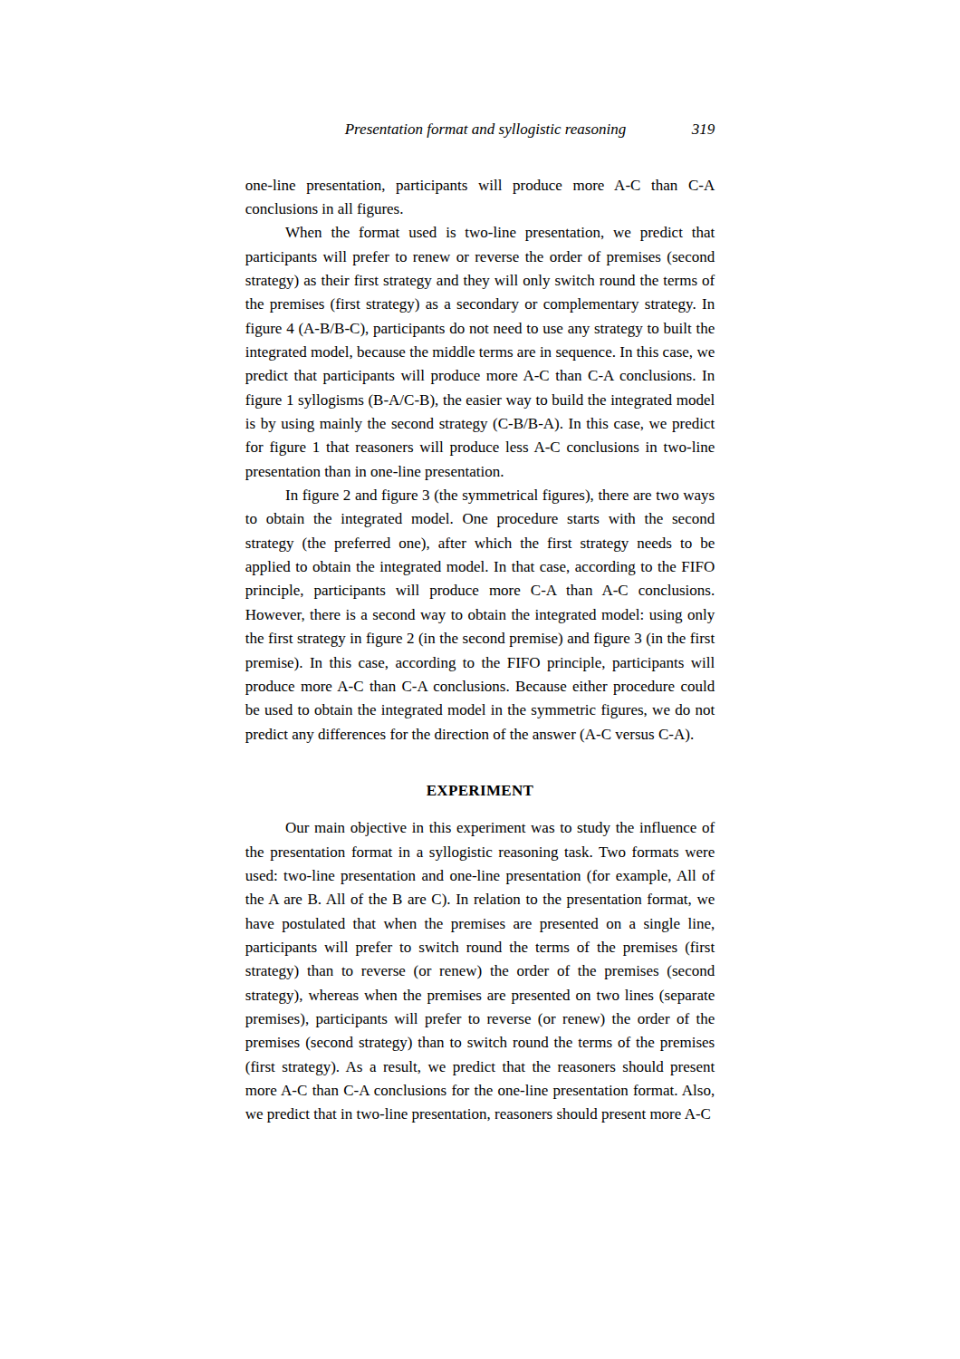Presentation format and syllogistic reasoning
319
one-line presentation, participants will produce more A-C than C-A conclusions in all figures.
When the format used is two-line presentation, we predict that participants will prefer to renew or reverse the order of premises (second strategy) as their first strategy and they will only switch round the terms of the premises (first strategy) as a secondary or complementary strategy. In figure 4 (A-B/B-C), participants do not need to use any strategy to built the integrated model, because the middle terms are in sequence. In this case, we predict that participants will produce more A-C than C-A conclusions. In figure 1 syllogisms (B-A/C-B), the easier way to build the integrated model is by using mainly the second strategy (C-B/B-A). In this case, we predict for figure 1 that reasoners will produce less A-C conclusions in two-line presentation than in one-line presentation.
In figure 2 and figure 3 (the symmetrical figures), there are two ways to obtain the integrated model. One procedure starts with the second strategy (the preferred one), after which the first strategy needs to be applied to obtain the integrated model. In that case, according to the FIFO principle, participants will produce more C-A than A-C conclusions. However, there is a second way to obtain the integrated model: using only the first strategy in figure 2 (in the second premise) and figure 3 (in the first premise). In this case, according to the FIFO principle, participants will produce more A-C than C-A conclusions. Because either procedure could be used to obtain the integrated model in the symmetric figures, we do not predict any differences for the direction of the answer (A-C versus C-A).
EXPERIMENT
Our main objective in this experiment was to study the influence of the presentation format in a syllogistic reasoning task. Two formats were used: two-line presentation and one-line presentation (for example, All of the A are B. All of the B are C). In relation to the presentation format, we have postulated that when the premises are presented on a single line, participants will prefer to switch round the terms of the premises (first strategy) than to reverse (or renew) the order of the premises (second strategy), whereas when the premises are presented on two lines (separate premises), participants will prefer to reverse (or renew) the order of the premises (second strategy) than to switch round the terms of the premises (first strategy). As a result, we predict that the reasoners should present more A-C than C-A conclusions for the one-line presentation format. Also, we predict that in two-line presentation, reasoners should present more A-C